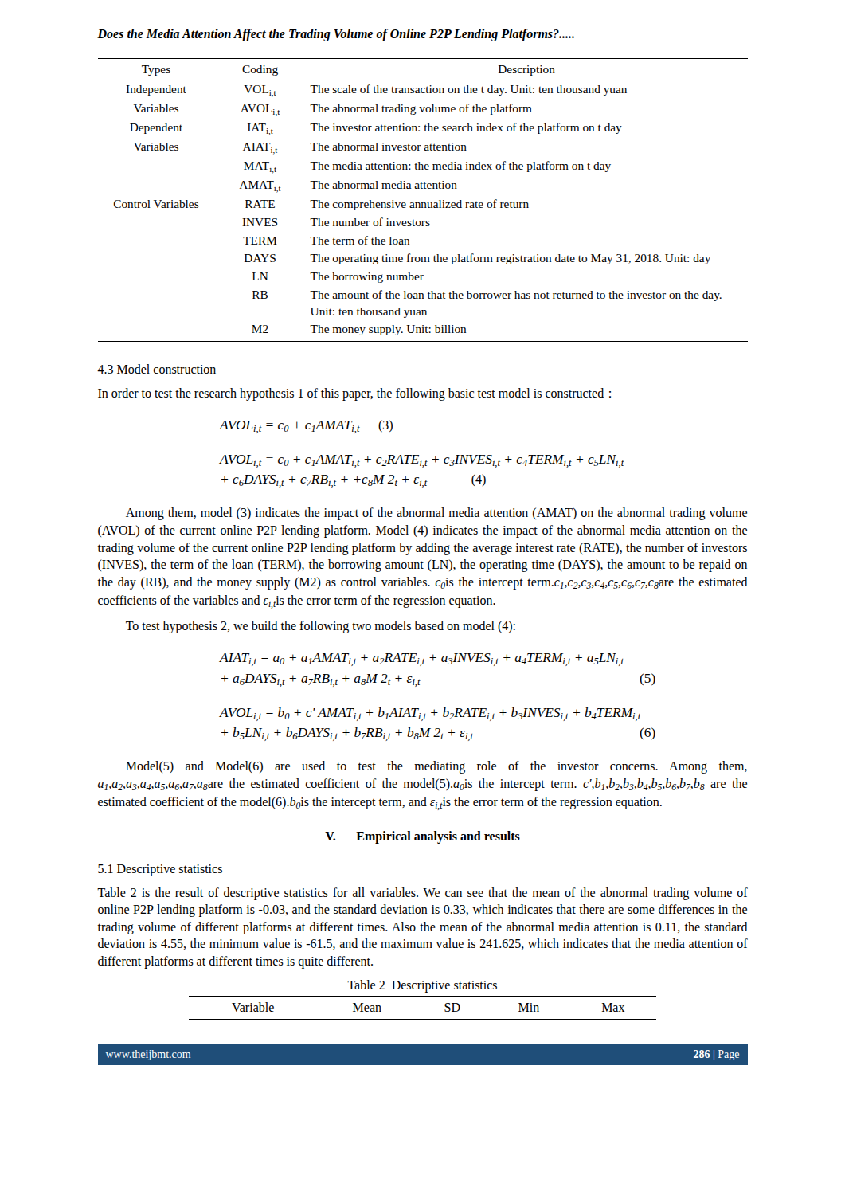Does the Media Attention Affect the Trading Volume of Online P2P Lending Platforms?.....
| Types | Coding | Description |
| --- | --- | --- |
| Independent | VOL i,t | The scale of the transaction on the t day. Unit: ten thousand yuan |
| Variables | AVOL i,t | The abnormal trading volume of the platform |
| Dependent | IAT i,t | The investor attention: the search index of the platform on t day |
| Variables | AIAT i,t | The abnormal investor attention |
| | MAT i,t | The media attention: the media index of the platform on t day |
| | AMAT i,t | The abnormal media attention |
| Control Variables | RATE | The comprehensive annualized rate of return |
| | INVES | The number of investors |
| | TERM | The term of the loan |
| | DAYS | The operating time from the platform registration date to May 31, 2018. Unit: day |
| | LN | The borrowing number |
| | RB | The amount of the loan that the borrower has not returned to the investor on the day. Unit: ten thousand yuan |
| | M2 | The money supply. Unit: billion |
4.3 Model construction
In order to test the research hypothesis 1 of this paper, the following basic test model is constructed：
AVOLi,t = c0 + c1AMATi,t (3)
AVOLi,t = c0 + c1AMATi,t + c2RATEi,t + c3INVESi,t + c4TERMi,t + c5LNi,t
+ c6DAYSi,t + c7RBi,t + +c8M 2t + εi,t (4)
Among them, model (3) indicates the impact of the abnormal media attention (AMAT) on the abnormal trading volume (AVOL) of the current online P2P lending platform. Model (4) indicates the impact of the abnormal media attention on the trading volume of the current online P2P lending platform by adding the average interest rate (RATE), the number of investors (INVES), the term of the loan (TERM), the borrowing amount (LN), the operating time (DAYS), the amount to be repaid on the day (RB), and the money supply (M2) as control variables. c0is the intercept term.c1,c2,c3,c4,c5,c6,c7,c8are the estimated coefficients of the variables and εi,tis the error term of the regression equation.
To test hypothesis 2, we build the following two models based on model (4):
AIATi,t = a0 + a1AMATi,t + a2RATEi,t + a3INVESi,t + a4TERMi,t + a5LNi,t
+ a6DAYSi,t + a7RBi,t + a8M 2t + εi,t (5)
AVOLi,t = b0 + c' AMATi,t + b1AIATi,t + b2RATEi,t + b3INVESi,t + b4TERMi,t
+ b5LNi,t + b6DAYSi,t + b7RBi,t + b8M 2t + εi,t (6)
Model(5) and Model(6) are used to test the mediating role of the investor concerns. Among them, a1,a2,a3,a4,a5,a6,a7,a8are the estimated coefficient of the model(5).a0is the intercept term. c′,b1,b2,b3,b4,b5,b6,b7,b8 are the estimated coefficient of the model(6).b0is the intercept term, and εi,tis the error term of the regression equation.
V. Empirical analysis and results
5.1 Descriptive statistics
Table 2 is the result of descriptive statistics for all variables. We can see that the mean of the abnormal trading volume of online P2P lending platform is -0.03, and the standard deviation is 0.33, which indicates that there are some differences in the trading volume of different platforms at different times. Also the mean of the abnormal media attention is 0.11, the standard deviation is 4.55, the minimum value is -61.5, and the maximum value is 241.625, which indicates that the media attention of different platforms at different times is quite different.
Table 2 Descriptive statistics
| Variable | Mean | SD | Min | Max |
| --- | --- | --- | --- | --- |
www.theijbmt.com
286 | Page